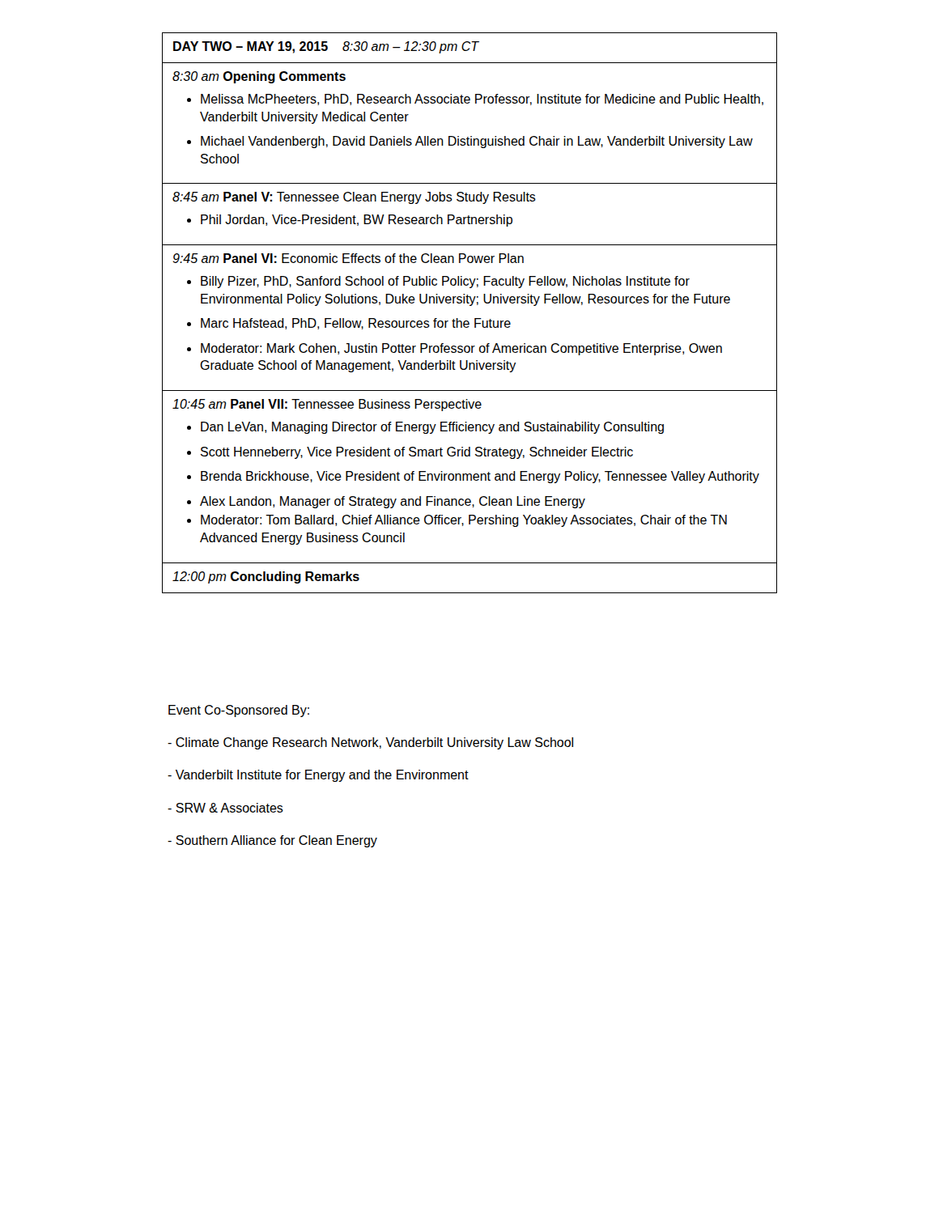| DAY TWO – MAY 19, 2015 8:30 am – 12:30 pm CT |
| 8:30 am Opening Comments Melissa McPheeters, PhD, Research Associate Professor, Institute for Medicine and Public Health, Vanderbilt University Medical Center Michael Vandenbergh, David Daniels Allen Distinguished Chair in Law, Vanderbilt University Law School |
| 8:45 am Panel V: Tennessee Clean Energy Jobs Study Results Phil Jordan, Vice-President, BW Research Partnership |
| 9:45 am Panel VI: Economic Effects of the Clean Power Plan Billy Pizer, PhD, Sanford School of Public Policy; Faculty Fellow, Nicholas Institute for Environmental Policy Solutions, Duke University; University Fellow, Resources for the Future Marc Hafstead, PhD, Fellow, Resources for the Future Moderator: Mark Cohen, Justin Potter Professor of American Competitive Enterprise, Owen Graduate School of Management, Vanderbilt University |
| 10:45 am Panel VII: Tennessee Business Perspective Dan LeVan, Managing Director of Energy Efficiency and Sustainability Consulting Scott Henneberry, Vice President of Smart Grid Strategy, Schneider Electric Brenda Brickhouse, Vice President of Environment and Energy Policy, Tennessee Valley Authority Alex Landon, Manager of Strategy and Finance, Clean Line Energy Moderator: Tom Ballard, Chief Alliance Officer, Pershing Yoakley Associates, Chair of the TN Advanced Energy Business Council |
| 12:00 pm Concluding Remarks |
Event Co-Sponsored By:
- Climate Change Research Network, Vanderbilt University Law School
- Vanderbilt Institute for Energy and the Environment
- SRW & Associates
- Southern Alliance for Clean Energy